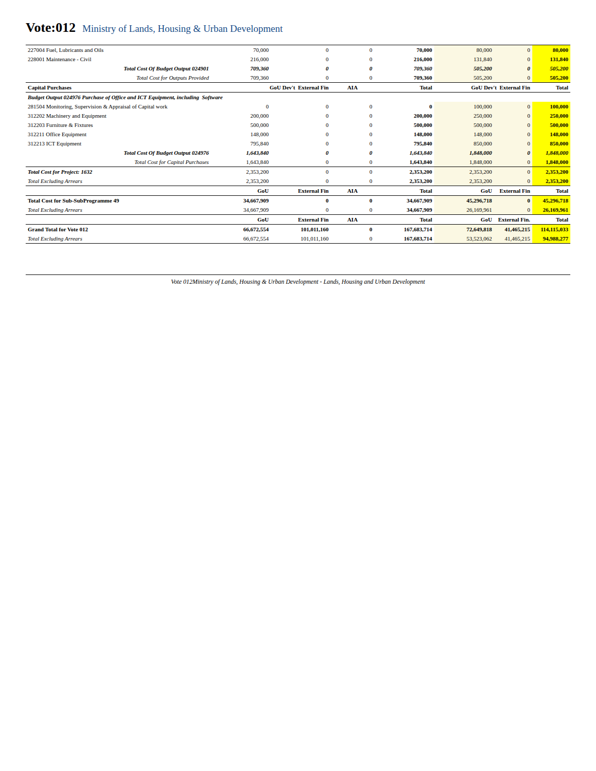Vote:012 Ministry of Lands, Housing & Urban Development
| 227004 Fuel, Lubricants and Oils | 70,000 | 0 | 0 | 70,000 | 80,000 | 0 | 80,000 |
| 228001 Maintenance - Civil | 216,000 | 0 | 0 | 216,000 | 131,840 | 0 | 131,840 |
| Total Cost Of Budget Output 024901 | 709,360 | 0 | 0 | 709,360 | 505,200 | 0 | 505,200 |
| Total Cost for Outputs Provided | 709,360 | 0 | 0 | 709,360 | 505,200 | 0 | 505,200 |
| Capital Purchases | GoU Dev't External Fin | AIA | Total | GoU Dev't External Fin | Total |
| Budget Output 024976 Purchase of Office and ICT Equipment, including Software |
| 281504 Monitoring, Supervision & Appraisal of Capital work | 0 | 0 | 0 | 0 | 100,000 | 0 | 100,000 |
| 312202 Machinery and Equipment | 200,000 | 0 | 0 | 200,000 | 250,000 | 0 | 250,000 |
| 312203 Furniture & Fixtures | 500,000 | 0 | 0 | 500,000 | 500,000 | 0 | 500,000 |
| 312211 Office Equipment | 148,000 | 0 | 0 | 148,000 | 148,000 | 0 | 148,000 |
| 312213 ICT Equipment | 795,840 | 0 | 0 | 795,840 | 850,000 | 0 | 850,000 |
| Total Cost Of Budget Output 024976 | 1,643,840 | 0 | 0 | 1,643,840 | 1,848,000 | 0 | 1,848,000 |
| Total Cost for Capital Purchases | 1,643,840 | 0 | 0 | 1,643,840 | 1,848,000 | 0 | 1,848,000 |
| Total Cost for Project: 1632 | 2,353,200 | 0 | 0 | 2,353,200 | 2,353,200 | 0 | 2,353,200 |
| Total Excluding Arrears | 2,353,200 | 0 | 0 | 2,353,200 | 2,353,200 | 0 | 2,353,200 |
| | GoU | External Fin | AIA | Total | GoU | External Fin | Total |
| Total Cost for Sub-SubProgramme 49 | 34,667,909 | 0 | 0 | 34,667,909 | 45,296,718 | 0 | 45,296,718 |
| Total Excluding Arrears | 34,667,909 | 0 | 0 | 34,667,909 | 26,169,961 | 0 | 26,169,961 |
| | GoU | External Fin | AIA | Total | GoU | External Fin. | Total |
| Grand Total for Vote 012 | 66,672,554 | 101,011,160 | 0 | 167,683,714 | 72,649,818 | 41,465,215 | 114,115,033 |
| Total Excluding Arrears | 66,672,554 | 101,011,160 | 0 | 167,683,714 | 53,523,062 | 41,465,215 | 94,988,277 |
Vote 012Ministry of Lands, Housing & Urban Development - Lands, Housing and Urban Development